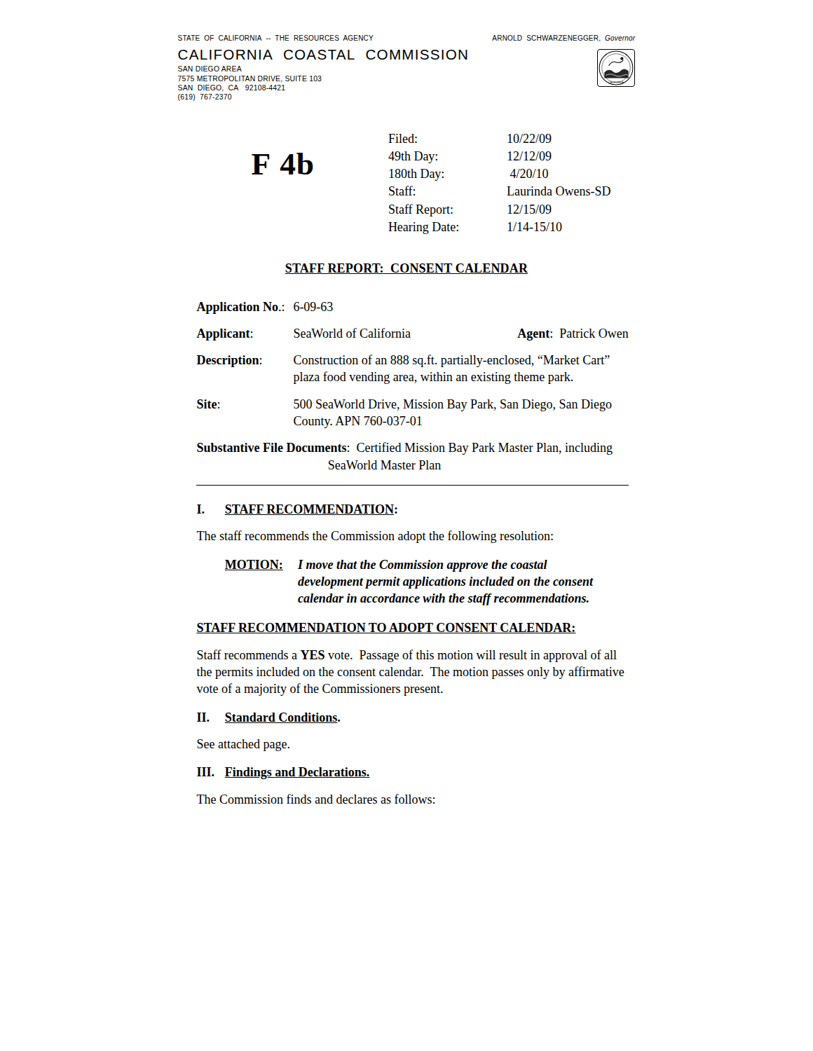STATE OF CALIFORNIA -- THE RESOURCES AGENCY ARNOLD SCHWARZENEGGER, Governor
CALIFORNIA COASTAL COMMISSION
SAN DIEGO AREA
7575 METROPOLITAN DRIVE, SUITE 103
SAN DIEGO, CA 92108-4421
(619) 767-2370
CALIFORNIA
F 4b
| Filed: | 10/22/09 |
| 49th Day: | 12/12/09 |
| 180th Day: | 4/20/10 |
| Staff: | Laurinda Owens-SD |
| Staff Report: | 12/15/09 |
| Hearing Date: | 1/14-15/10 |
STAFF REPORT: CONSENT CALENDAR
| Application No .: | 6-09-63 |
| Applicant : | SeaWorld of California | Agent : Patrick Owen |
| Description : | Construction of an 888 sq.ft. partially-enclosed, “Market Cart” plaza food vending area, within an existing theme park. |
| Site : | 500 SeaWorld Drive, Mission Bay Park, San Diego, San Diego County. APN 760-037-01 |
Substantive File Documents: Certified Mission Bay Park Master Plan, including
SeaWorld Master Plan
I. STAFF RECOMMENDATION:
The staff recommends the Commission adopt the following resolution:
MOTION: I move that the Commission approve the coastal development permit applications included on the consent calendar in accordance with the staff recommendations.
STAFF RECOMMENDATION TO ADOPT CONSENT CALENDAR:
Staff recommends a YES vote. Passage of this motion will result in approval of all the permits included on the consent calendar. The motion passes only by affirmative vote of a majority of the Commissioners present.
II. Standard Conditions.
See attached page.
III. Findings and Declarations.
The Commission finds and declares as follows: